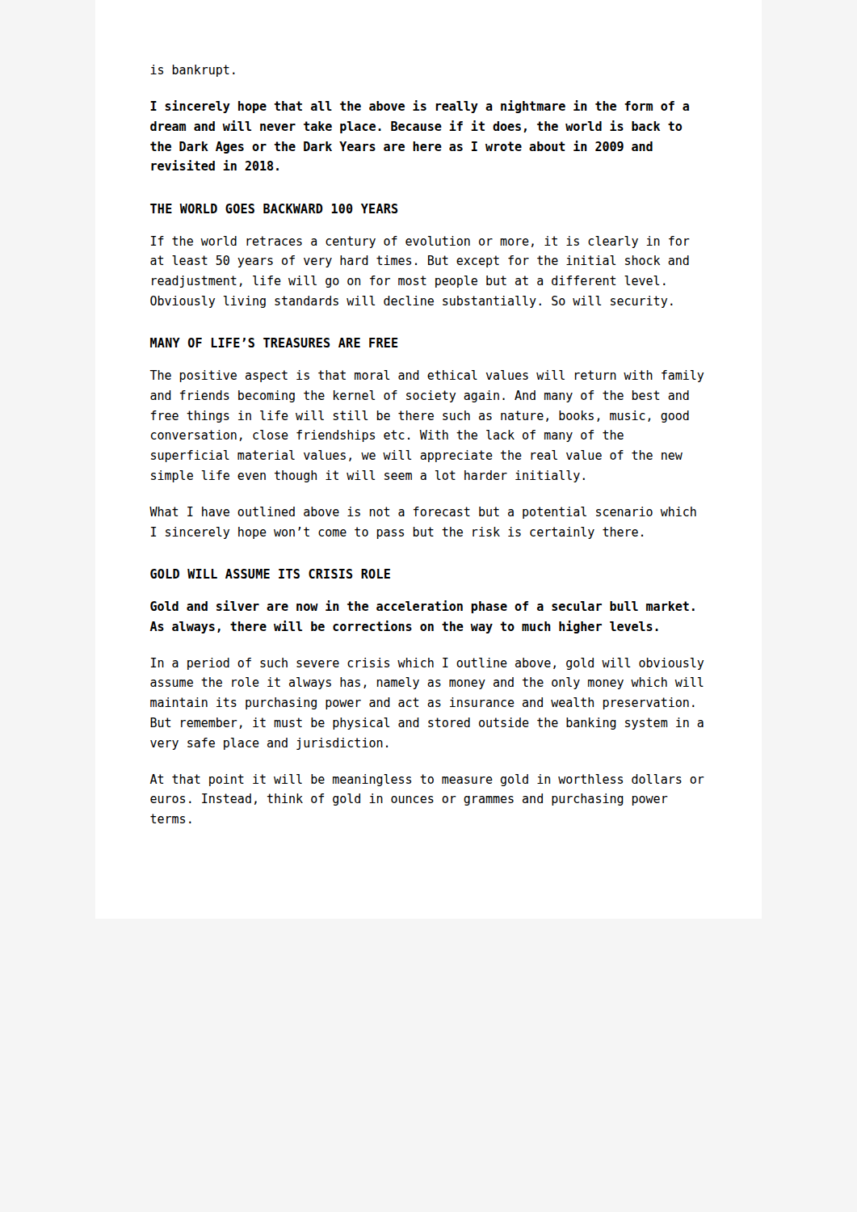is bankrupt.
I sincerely hope that all the above is really a nightmare in the form of a dream and will never take place. Because if it does, the world is back to the Dark Ages or the Dark Years are here as I wrote about in 2009 and revisited in 2018.
THE WORLD GOES BACKWARD 100 YEARS
If the world retraces a century of evolution or more, it is clearly in for at least 50 years of very hard times. But except for the initial shock and readjustment, life will go on for most people but at a different level. Obviously living standards will decline substantially. So will security.
MANY OF LIFE’S TREASURES ARE FREE
The positive aspect is that moral and ethical values will return with family and friends becoming the kernel of society again. And many of the best and free things in life will still be there such as nature, books, music, good conversation, close friendships etc. With the lack of many of the superficial material values, we will appreciate the real value of the new simple life even though it will seem a lot harder initially.
What I have outlined above is not a forecast but a potential scenario which I sincerely hope won’t come to pass but the risk is certainly there.
GOLD WILL ASSUME ITS CRISIS ROLE
Gold and silver are now in the acceleration phase of a secular bull market. As always, there will be corrections on the way to much higher levels.
In a period of such severe crisis which I outline above, gold will obviously assume the role it always has, namely as money and the only money which will maintain its purchasing power and act as insurance and wealth preservation. But remember, it must be physical and stored outside the banking system in a very safe place and jurisdiction.
At that point it will be meaningless to measure gold in worthless dollars or euros. Instead, think of gold in ounces or grammes and purchasing power terms.